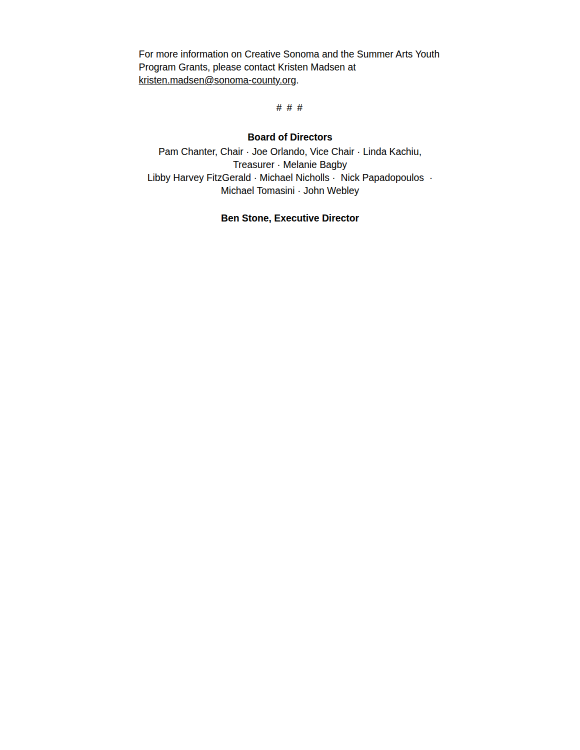For more information on Creative Sonoma and the Summer Arts Youth Program Grants, please contact Kristen Madsen at kristen.madsen@sonoma-county.org.
# # #
Board of Directors
Pam Chanter, Chair · Joe Orlando, Vice Chair · Linda Kachiu, Treasurer · Melanie Bagby
Libby Harvey FitzGerald · Michael Nicholls · Nick Papadopoulos · Michael Tomasini · John Webley
Ben Stone, Executive Director